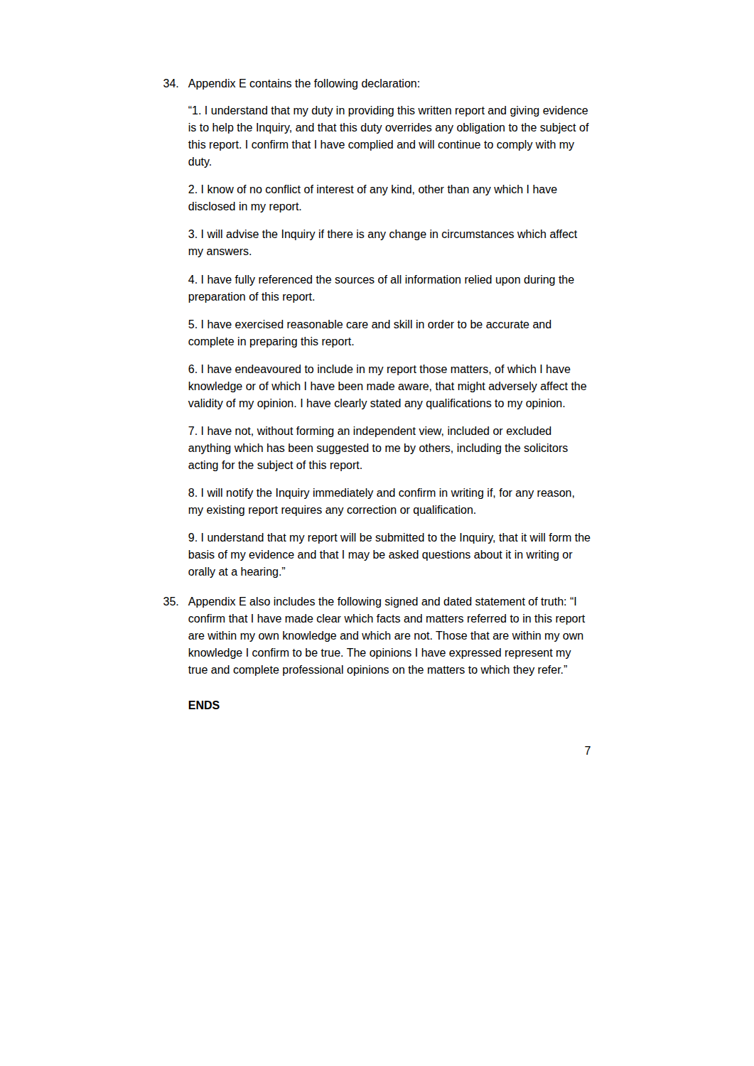34. Appendix E contains the following declaration:
“1. I understand that my duty in providing this written report and giving evidence is to help the Inquiry, and that this duty overrides any obligation to the subject of this report. I confirm that I have complied and will continue to comply with my duty.
2. I know of no conflict of interest of any kind, other than any which I have disclosed in my report.
3. I will advise the Inquiry if there is any change in circumstances which affect my answers.
4. I have fully referenced the sources of all information relied upon during the preparation of this report.
5. I have exercised reasonable care and skill in order to be accurate and complete in preparing this report.
6. I have endeavoured to include in my report those matters, of which I have knowledge or of which I have been made aware, that might adversely affect the validity of my opinion. I have clearly stated any qualifications to my opinion.
7. I have not, without forming an independent view, included or excluded anything which has been suggested to me by others, including the solicitors acting for the subject of this report.
8. I will notify the Inquiry immediately and confirm in writing if, for any reason, my existing report requires any correction or qualification.
9. I understand that my report will be submitted to the Inquiry, that it will form the basis of my evidence and that I may be asked questions about it in writing or orally at a hearing.”
35. Appendix E also includes the following signed and dated statement of truth: “I confirm that I have made clear which facts and matters referred to in this report are within my own knowledge and which are not. Those that are within my own knowledge I confirm to be true. The opinions I have expressed represent my true and complete professional opinions on the matters to which they refer.”
ENDS
7